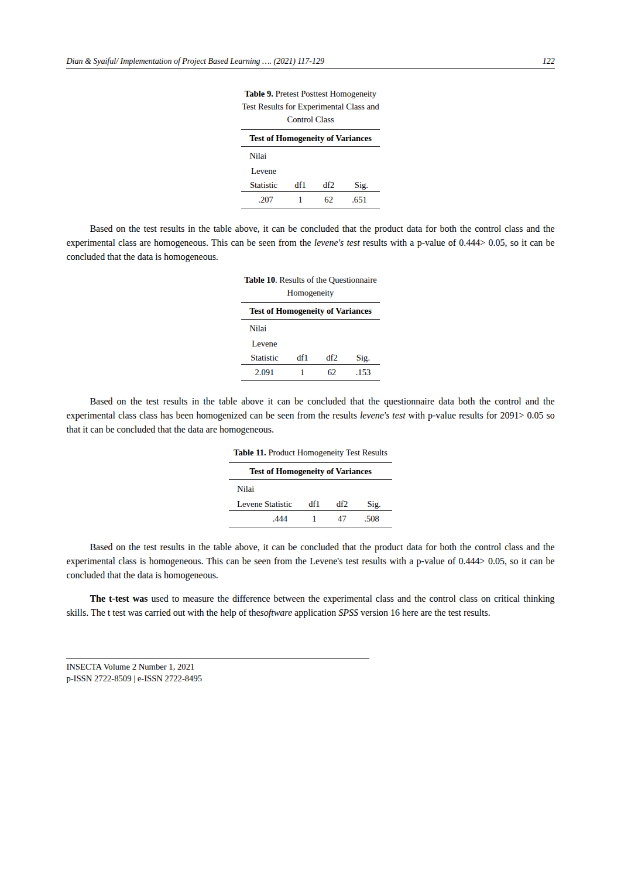Dian & Syaiful/ Implementation of Project Based Learning …. (2021) 117-129
122
Table 9. Pretest Posttest Homogeneity Test Results for Experimental Class and Control Class
| Test of Homogeneity of Variances |
| --- |
| Nilai |
| Levene | | | |
| Statistic | df1 | df2 | Sig. |
| .207 | 1 | 62 | .651 |
Based on the test results in the table above, it can be concluded that the product data for both the control class and the experimental class are homogeneous. This can be seen from the levene's test results with a p-value of 0.444> 0.05, so it can be concluded that the data is homogeneous.
Table 10 . Results of the Questionnaire Homogeneity
| Test of Homogeneity of Variances |
| --- |
| Nilai |
| Levene | | | |
| Statistic | df1 | df2 | Sig. |
| 2.091 | 1 | 62 | .153 |
Based on the test results in the table above it can be concluded that the questionnaire data both the control and the experimental class class has been homogenized can be seen from the results levene's test with p-value results for 2091> 0.05 so that it can be concluded that the data are homogeneous.
Table 11. Product Homogeneity Test Results
| Test of Homogeneity of Variances |
| --- |
| Nilai |
| Levene Statistic | df1 | df2 | Sig. |
| .444 | 1 | 47 | .508 |
Based on the test results in the table above, it can be concluded that the product data for both the control class and the experimental class is homogeneous. This can be seen from the Levene's test results with a p-value of 0.444> 0.05, so it can be concluded that the data is homogeneous.
The t-test was used to measure the difference between the experimental class and the control class on critical thinking skills. The t test was carried out with the help of thesoftware application SPSS version 16 here are the test results.
INSECTA Volume 2 Number 1, 2021
p-ISSN 2722-8509 | e-ISSN 2722-8495